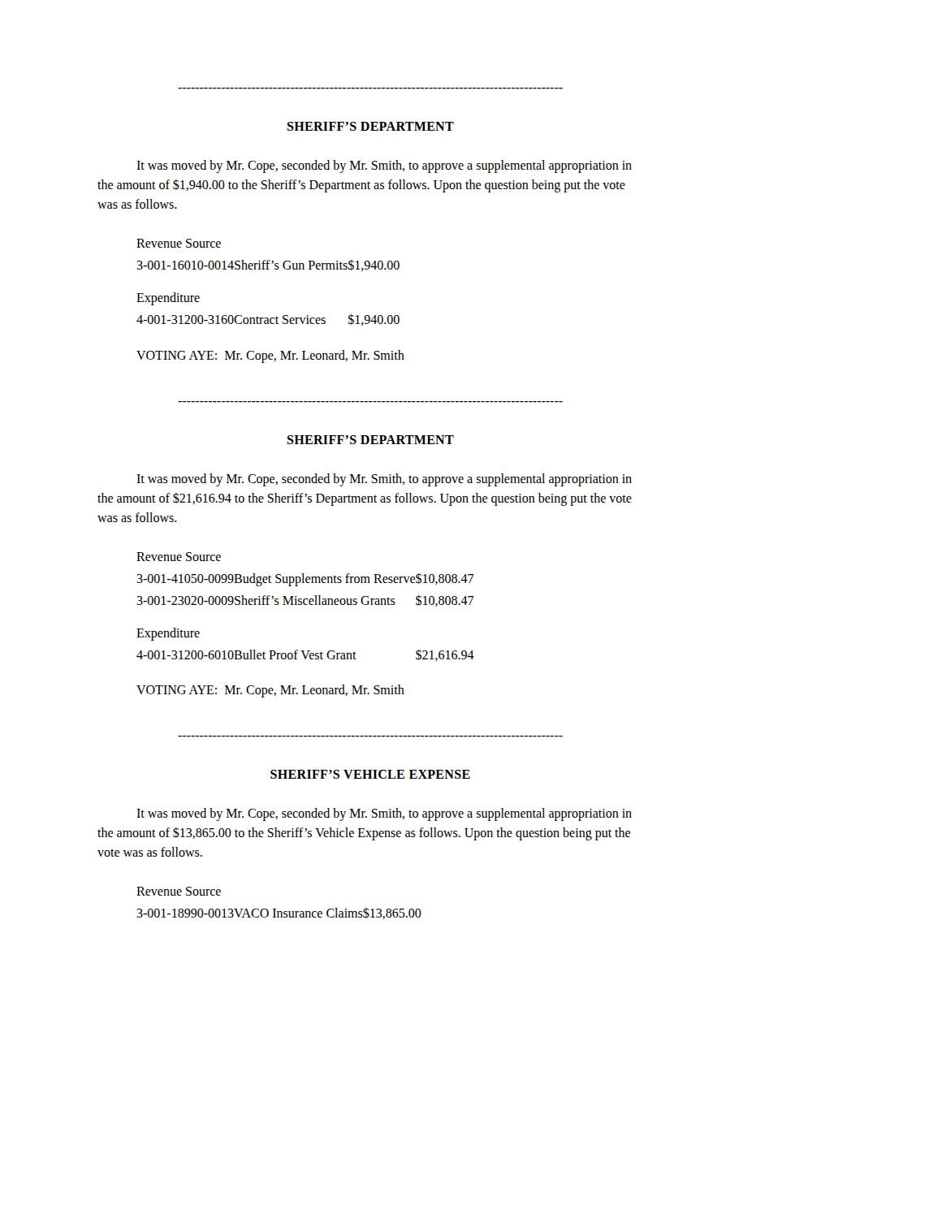-----------------------------------------------------------------------------------------
SHERIFF’S DEPARTMENT
It was moved by Mr. Cope, seconded by Mr. Smith, to approve a supplemental appropriation in the amount of $1,940.00 to the Sheriff’s Department as follows. Upon the question being put the vote was as follows.
| Revenue Source | | |
| 3-001-16010-0014 | Sheriff’s Gun Permits | $ | 1,940.00 |
| Expenditure | | |
| 4-001-31200-3160 | Contract Services | $ | 1,940.00 |
VOTING AYE: Mr. Cope, Mr. Leonard, Mr. Smith
-----------------------------------------------------------------------------------------
SHERIFF’S DEPARTMENT
It was moved by Mr. Cope, seconded by Mr. Smith, to approve a supplemental appropriation in the amount of $21,616.94 to the Sheriff’s Department as follows. Upon the question being put the vote was as follows.
| Revenue Source | | |
| 3-001-41050-0099 | Budget Supplements from Reserve | $ | 10,808.47 |
| 3-001-23020-0009 | Sheriff’s Miscellaneous Grants | $ | 10,808.47 |
| Expenditure | | |
| 4-001-31200-6010 | Bullet Proof Vest Grant | $ | 21,616.94 |
VOTING AYE: Mr. Cope, Mr. Leonard, Mr. Smith
-----------------------------------------------------------------------------------------
SHERIFF’S VEHICLE EXPENSE
It was moved by Mr. Cope, seconded by Mr. Smith, to approve a supplemental appropriation in the amount of $13,865.00 to the Sheriff’s Vehicle Expense as follows. Upon the question being put the vote was as follows.
| Revenue Source | | |
| 3-001-18990-0013 | VACO Insurance Claims | $ | 13,865.00 |